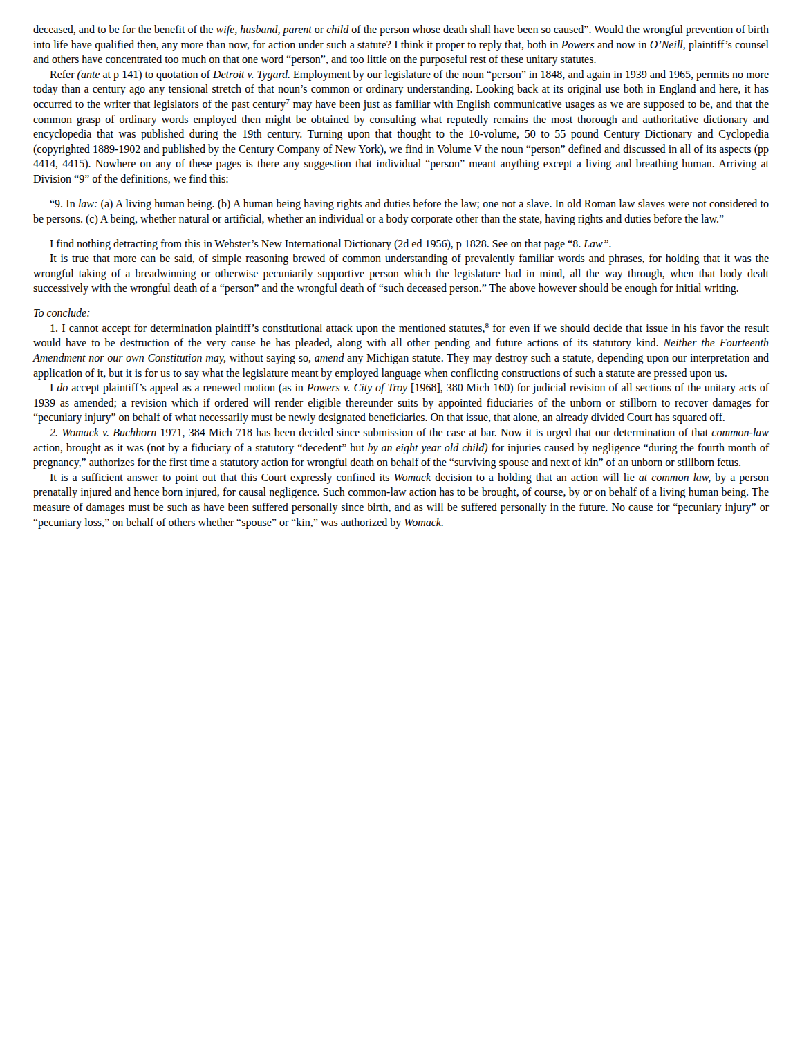deceased, and to be for the benefit of the wife, husband, parent or child of the person whose death shall have been so caused”. Would the wrongful prevention of birth into life have qualified then, any more than now, for action under such a statute? I think it proper to reply that, both in Powers and now in O’Neill, plaintiff’s counsel and others have concentrated too much on that one word “person”, and too little on the purposeful rest of these unitary statutes.
Refer (ante at p 141) to quotation of Detroit v. Tygard. Employment by our legislature of the noun “person” in 1848, and again in 1939 and 1965, permits no more today than a century ago any tensional stretch of that noun’s common or ordinary understanding. Looking back at its original use both in England and here, it has occurred to the writer that legislators of the past century7 may have been just as familiar with English communicative usages as we are supposed to be, and that the common grasp of ordinary words employed then might be obtained by consulting what reputedly remains the most thorough and authoritative dictionary and encyclopedia that was published during the 19th century. Turning upon that thought to the 10-volume, 50 to 55 pound Century Dictionary and Cyclopedia (copyrighted 1889-1902 and published by the Century Company of New York), we find in Volume V the noun “person” defined and discussed in all of its aspects (pp 4414, 4415). Nowhere on any of these pages is there any suggestion that individual “person” meant anything except a living and breathing human. Arriving at Division “9” of the definitions, we find this:
“9. In law: (a) A living human being. (b) A human being having rights and duties before the law; one not a slave. In old Roman law slaves were not considered to be persons. (c) A being, whether natural or artificial, whether an individual or a body corporate other than the state, having rights and duties before the law.”
I find nothing detracting from this in Webster’s New International Dictionary (2d ed 1956), p 1828. See on that page “8. Law”.
It is true that more can be said, of simple reasoning brewed of common understanding of prevalently familiar words and phrases, for holding that it was the wrongful taking of a breadwinning or otherwise pecuniarily supportive person which the legislature had in mind, all the way through, when that body dealt successively with the wrongful death of a “person” and the wrongful death of “such deceased person.” The above however should be enough for initial writing.
To conclude:
1. I cannot accept for determination plaintiff’s constitutional attack upon the mentioned statutes,8 for even if we should decide that issue in his favor the result would have to be destruction of the very cause he has pleaded, along with all other pending and future actions of its statutory kind. Neither the Fourteenth Amendment nor our own Constitution may, without saying so, amend any Michigan statute. They may destroy such a statute, depending upon our interpretation and application of it, but it is for us to say what the legislature meant by employed language when conflicting constructions of such a statute are pressed upon us.
I do accept plaintiff’s appeal as a renewed motion (as in Powers v. City of Troy [1968], 380 Mich 160) for judicial revision of all sections of the unitary acts of 1939 as amended; a revision which if ordered will render eligible thereunder suits by appointed fiduciaries of the unborn or stillborn to recover damages for “pecuniary injury” on behalf of what necessarily must be newly designated beneficiaries. On that issue, that alone, an already divided Court has squared off.
2. Womack v. Buchhorn 1971, 384 Mich 718 has been decided since submission of the case at bar. Now it is urged that our determination of that common-law action, brought as it was (not by a fiduciary of a statutory “decedent” but by an eight year old child) for injuries caused by negligence “during the fourth month of pregnancy,” authorizes for the first time a statutory action for wrongful death on behalf of the “surviving spouse and next of kin” of an unborn or stillborn fetus.
It is a sufficient answer to point out that this Court expressly confined its Womack decision to a holding that an action will lie at common law, by a person prenatally injured and hence born injured, for causal negligence. Such common-law action has to be brought, of course, by or on behalf of a living human being. The measure of damages must be such as have been suffered personally since birth, and as will be suffered personally in the future. No cause for “pecuniary injury” or “pecuniary loss,” on behalf of others whether “spouse” or “kin,” was authorized by Womack.